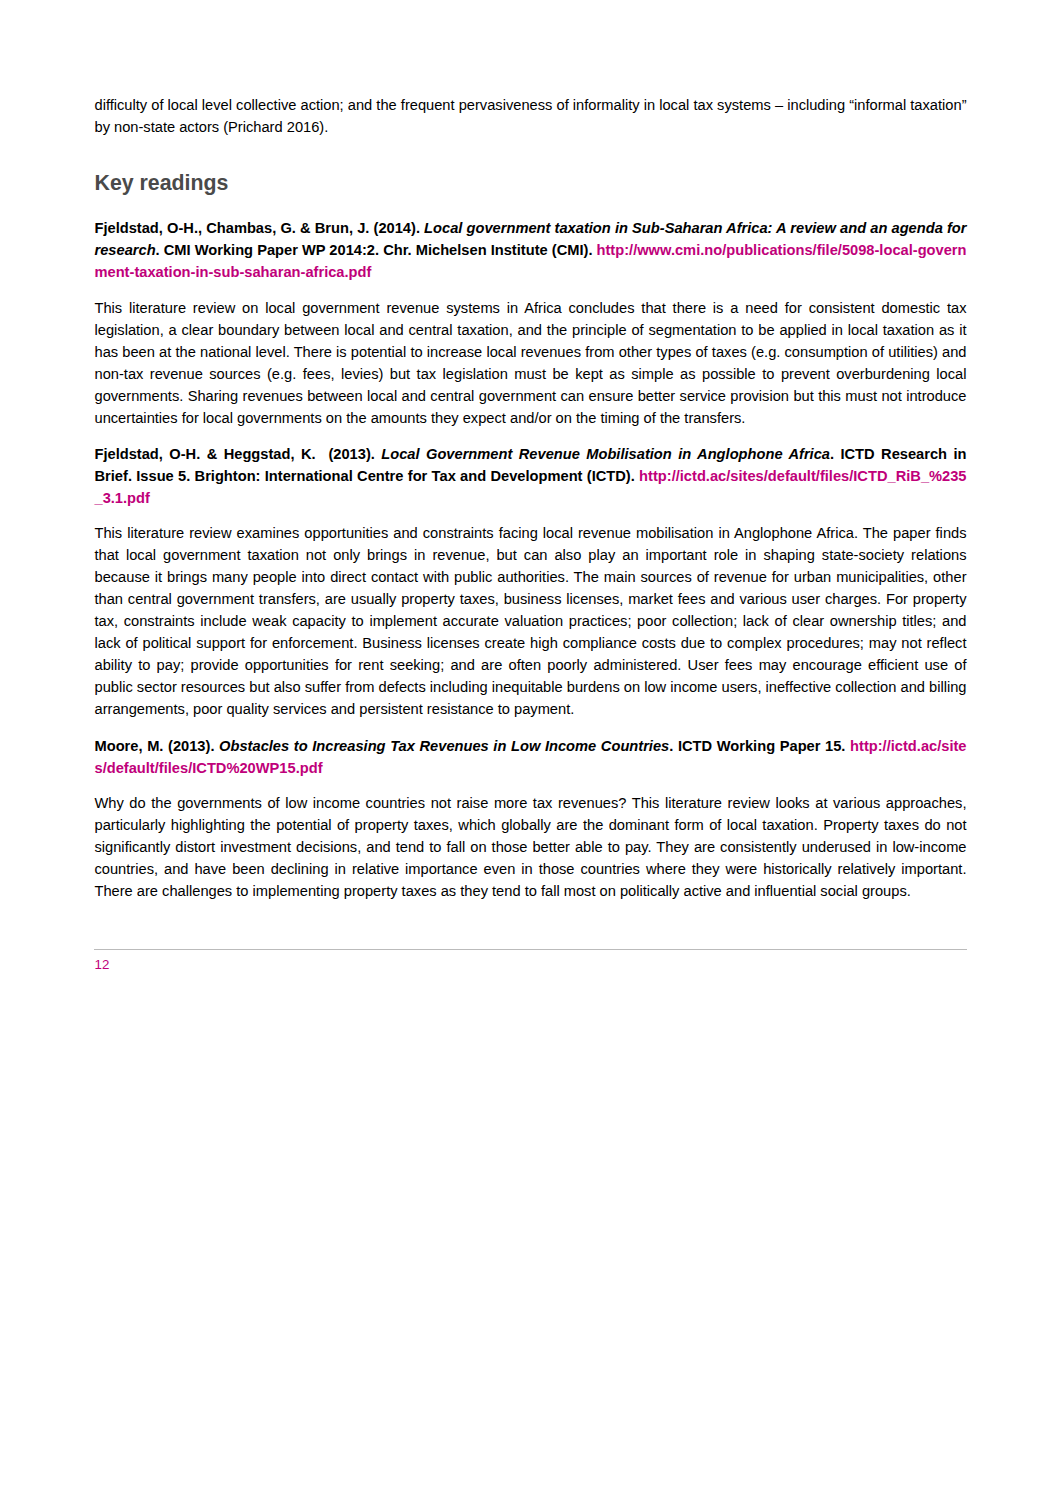difficulty of local level collective action; and the frequent pervasiveness of informality in local tax systems – including “informal taxation” by non-state actors (Prichard 2016).
Key readings
Fjeldstad, O-H., Chambas, G. & Brun, J. (2014). Local government taxation in Sub-Saharan Africa: A review and an agenda for research. CMI Working Paper WP 2014:2. Chr. Michelsen Institute (CMI). http://www.cmi.no/publications/file/5098-local-government-taxation-in-sub-saharan-africa.pdf
This literature review on local government revenue systems in Africa concludes that there is a need for consistent domestic tax legislation, a clear boundary between local and central taxation, and the principle of segmentation to be applied in local taxation as it has been at the national level. There is potential to increase local revenues from other types of taxes (e.g. consumption of utilities) and non-tax revenue sources (e.g. fees, levies) but tax legislation must be kept as simple as possible to prevent overburdening local governments. Sharing revenues between local and central government can ensure better service provision but this must not introduce uncertainties for local governments on the amounts they expect and/or on the timing of the transfers.
Fjeldstad, O-H. & Heggstad, K. (2013). Local Government Revenue Mobilisation in Anglophone Africa. ICTD Research in Brief. Issue 5. Brighton: International Centre for Tax and Development (ICTD). http://ictd.ac/sites/default/files/ICTD_RiB_%235_3.1.pdf
This literature review examines opportunities and constraints facing local revenue mobilisation in Anglophone Africa. The paper finds that local government taxation not only brings in revenue, but can also play an important role in shaping state-society relations because it brings many people into direct contact with public authorities. The main sources of revenue for urban municipalities, other than central government transfers, are usually property taxes, business licenses, market fees and various user charges. For property tax, constraints include weak capacity to implement accurate valuation practices; poor collection; lack of clear ownership titles; and lack of political support for enforcement. Business licenses create high compliance costs due to complex procedures; may not reflect ability to pay; provide opportunities for rent seeking; and are often poorly administered. User fees may encourage efficient use of public sector resources but also suffer from defects including inequitable burdens on low income users, ineffective collection and billing arrangements, poor quality services and persistent resistance to payment.
Moore, M. (2013). Obstacles to Increasing Tax Revenues in Low Income Countries. ICTD Working Paper 15. http://ictd.ac/sites/default/files/ICTD%20WP15.pdf
Why do the governments of low income countries not raise more tax revenues? This literature review looks at various approaches, particularly highlighting the potential of property taxes, which globally are the dominant form of local taxation. Property taxes do not significantly distort investment decisions, and tend to fall on those better able to pay. They are consistently underused in low-income countries, and have been declining in relative importance even in those countries where they were historically relatively important. There are challenges to implementing property taxes as they tend to fall most on politically active and influential social groups.
12